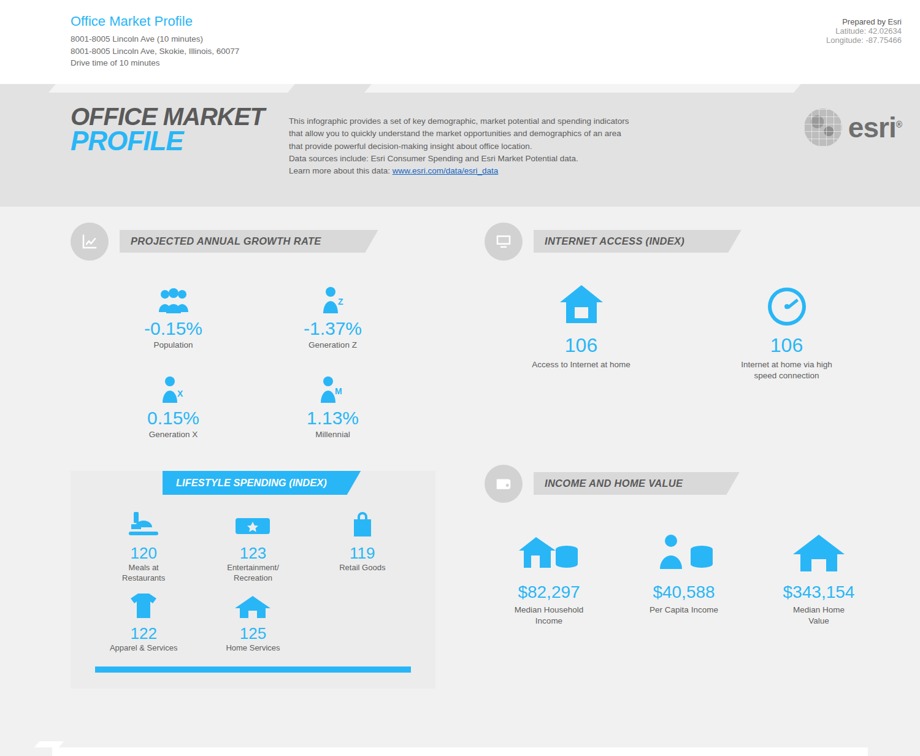Office Market Profile
8001-8005 Lincoln Ave (10 minutes)
8001-8005 Lincoln Ave, Skokie, Illinois, 60077
Drive time of 10 minutes
Prepared by Esri
Latitude: 42.02634
Longitude: -87.75466
OFFICE MARKET PROFILE
This infographic provides a set of key demographic, market potential and spending indicators that allow you to quickly understand the market opportunities and demographics of an area that provide powerful decision-making insight about office location.
Data sources include: Esri Consumer Spending and Esri Market Potential data.
Learn more about this data: www.esri.com/data/esri_data
esri®
PROJECTED ANNUAL GROWTH RATE
-0.15%
Population
Z
-1.37%
Generation Z
X
0.15%
Generation X
M
1.13%
Millennial
INTERNET ACCESS (INDEX)
106
Access to Internet at home
106
Internet at home via high
speed connection
LIFESTYLE SPENDING (INDEX)
120
Meals at
Restaurants
123
Entertainment/
Recreation
119
Retail Goods
122
Apparel & Services
125
Home Services
INCOME AND HOME VALUE
$82,297
Median Household
Income
$40,588
Per Capita Income
$343,154
Median Home
Value